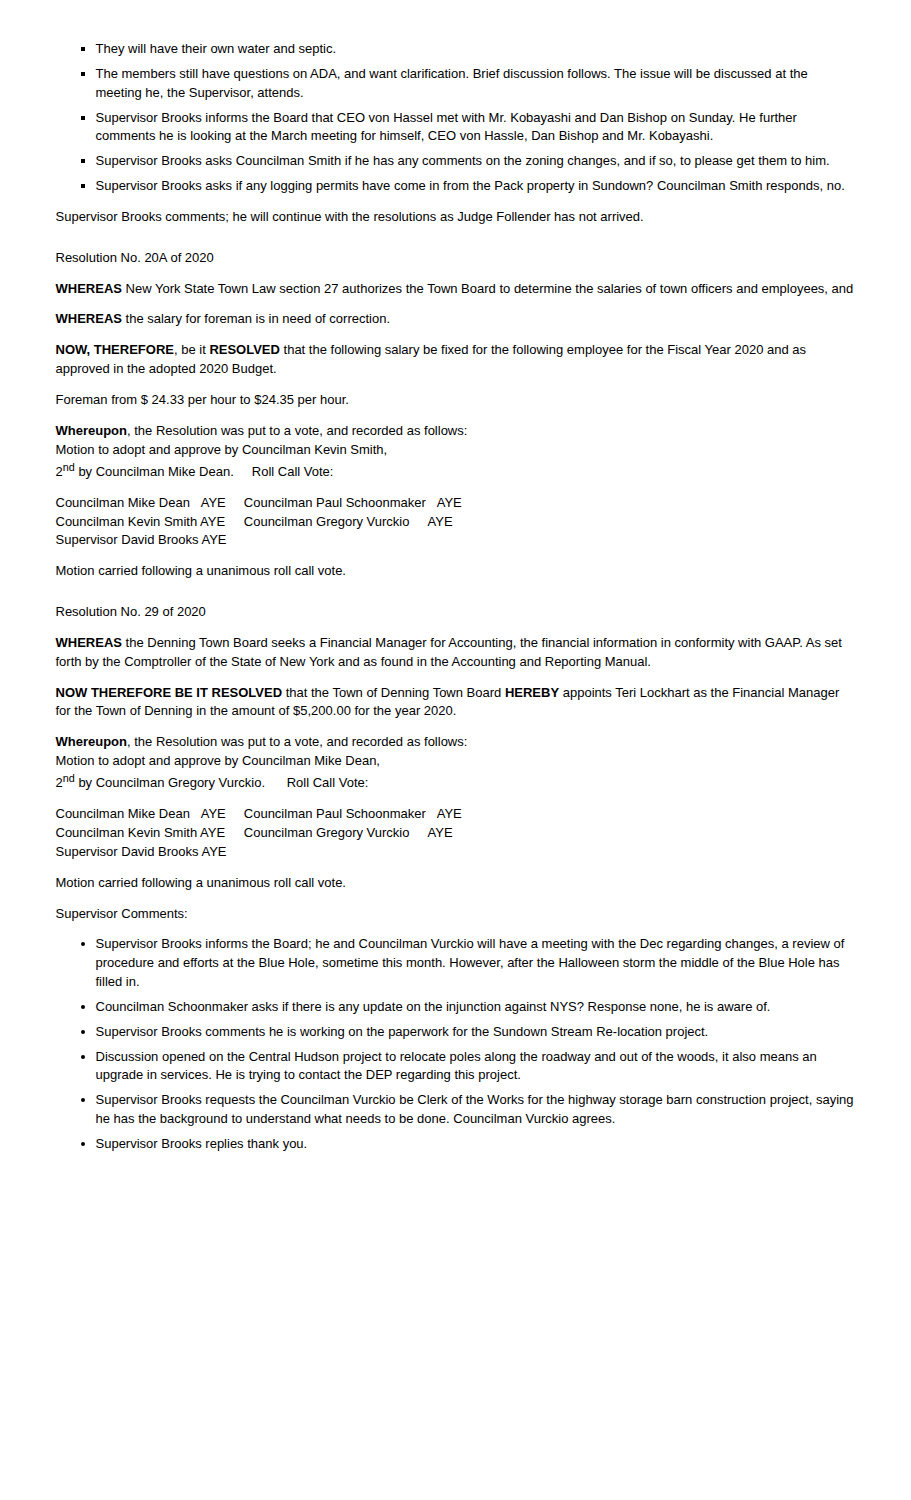They will have their own water and septic.
The members still have questions on ADA, and want clarification. Brief discussion follows. The issue will be discussed at the meeting he, the Supervisor, attends.
Supervisor Brooks informs the Board that CEO von Hassel met with Mr. Kobayashi and Dan Bishop on Sunday. He further comments he is looking at the March meeting for himself, CEO von Hassle, Dan Bishop and Mr. Kobayashi.
Supervisor Brooks asks Councilman Smith if he has any comments on the zoning changes, and if so, to please get them to him.
Supervisor Brooks asks if any logging permits have come in from the Pack property in Sundown? Councilman Smith responds, no.
Supervisor Brooks comments; he will continue with the resolutions as Judge Follender has not arrived.
Resolution No. 20A of 2020
WHEREAS New York State Town Law section 27 authorizes the Town Board to determine the salaries of town officers and employees, and
WHEREAS the salary for foreman is in need of correction.
NOW, THEREFORE, be it RESOLVED that the following salary be fixed for the following employee for the Fiscal Year 2020 and as approved in the adopted 2020 Budget.
Foreman from $ 24.33 per hour to $24.35 per hour.
Whereupon, the Resolution was put to a vote, and recorded as follows:
Motion to adopt and approve by Councilman Kevin Smith,
2nd by Councilman Mike Dean. Roll Call Vote:
| Councilman Mike Dean AYE | Councilman Paul Schoonmaker AYE |
| Councilman Kevin Smith AYE | Councilman Gregory Vurckio AYE |
| Supervisor David Brooks AYE |
Motion carried following a unanimous roll call vote.
Resolution No. 29 of 2020
WHEREAS the Denning Town Board seeks a Financial Manager for Accounting, the financial information in conformity with GAAP. As set forth by the Comptroller of the State of New York and as found in the Accounting and Reporting Manual.
NOW THEREFORE BE IT RESOLVED that the Town of Denning Town Board HEREBY appoints Teri Lockhart as the Financial Manager for the Town of Denning in the amount of $5,200.00 for the year 2020.
Whereupon, the Resolution was put to a vote, and recorded as follows:
Motion to adopt and approve by Councilman Mike Dean,
2nd by Councilman Gregory Vurckio. Roll Call Vote:
| Councilman Mike Dean AYE | Councilman Paul Schoonmaker AYE |
| Councilman Kevin Smith AYE | Councilman Gregory Vurckio AYE |
| Supervisor David Brooks AYE |
Motion carried following a unanimous roll call vote.
Supervisor Comments:
Supervisor Brooks informs the Board; he and Councilman Vurckio will have a meeting with the Dec regarding changes, a review of procedure and efforts at the Blue Hole, sometime this month. However, after the Halloween storm the middle of the Blue Hole has filled in.
Councilman Schoonmaker asks if there is any update on the injunction against NYS? Response none, he is aware of.
Supervisor Brooks comments he is working on the paperwork for the Sundown Stream Re-location project.
Discussion opened on the Central Hudson project to relocate poles along the roadway and out of the woods, it also means an upgrade in services. He is trying to contact the DEP regarding this project.
Supervisor Brooks requests the Councilman Vurckio be Clerk of the Works for the highway storage barn construction project, saying he has the background to understand what needs to be done. Councilman Vurckio agrees.
Supervisor Brooks replies thank you.